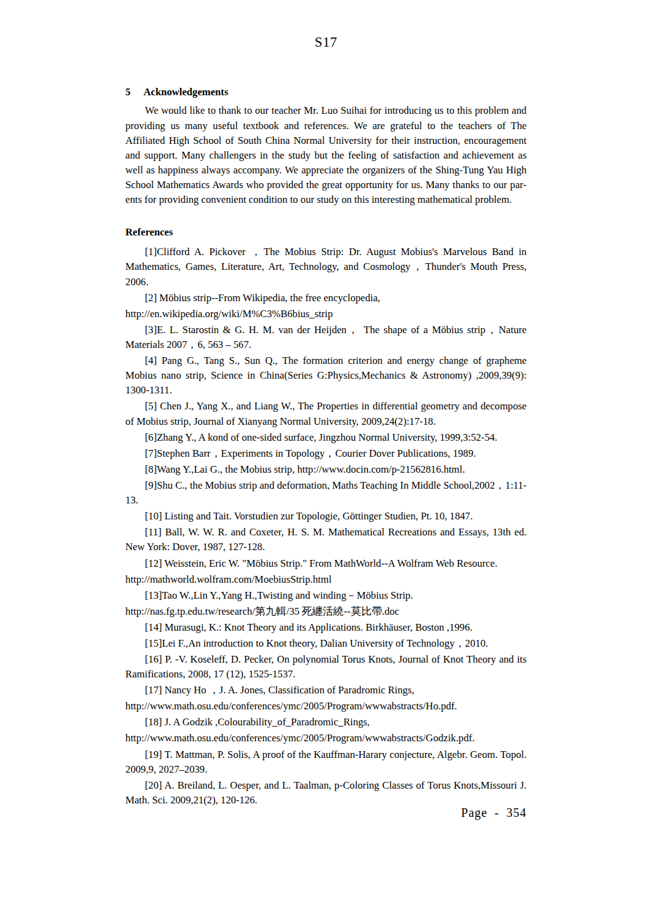S17
5 Acknowledgements
We would like to thank to our teacher Mr. Luo Suihai for introducing us to this problem and providing us many useful textbook and references. We are grateful to the teachers of The Affiliated High School of South China Normal University for their instruction, encouragement and support. Many challengers in the study but the feeling of satisfaction and achievement as well as happiness always accompany. We appreciate the organizers of the Shing-Tung Yau High School Mathematics Awards who provided the great opportunity for us. Many thanks to our parents for providing convenient condition to our study on this interesting mathematical problem.
References
[1]Clifford A. Pickover ，The Mobius Strip: Dr. August Mobius's Marvelous Band in Mathematics, Games, Literature, Art, Technology, and Cosmology，Thunder's Mouth Press, 2006.
[2] Möbius strip--From Wikipedia, the free encyclopedia,
http://en.wikipedia.org/wiki/M%C3%B6bius_strip
[3]E. L. Starostin & G. H. M. van der Heijden， The shape of a Möbius strip，Nature Materials 2007，6, 563 – 567.
[4] Pang G., Tang S., Sun Q., The formation criterion and energy change of grapheme Mobius nano strip, Science in China(Series G:Physics,Mechanics & Astronomy) ,2009,39(9): 1300-1311.
[5] Chen J., Yang X., and Liang W., The Properties in differential geometry and decompose of Mobius strip, Journal of Xianyang Normal University, 2009,24(2):17-18.
[6]Zhang Y., A kond of one-sided surface, Jingzhou Normal University, 1999,3:52-54.
[7]Stephen Barr，Experiments in Topology，Courier Dover Publications, 1989.
[8]Wang Y.,Lai G., the Mobius strip, http://www.docin.com/p-21562816.html.
[9]Shu C., the Mobius strip and deformation, Maths Teaching In Middle School,2002，1:11-13.
[10] Listing and Tait. Vorstudien zur Topologie, Göttinger Studien, Pt. 10, 1847.
[11] Ball, W. W. R. and Coxeter, H. S. M. Mathematical Recreations and Essays, 13th ed. New York: Dover, 1987, 127-128.
[12] Weisstein, Eric W. "Möbius Strip." From MathWorld--A Wolfram Web Resource.
http://mathworld.wolfram.com/MoebiusStrip.html
[13]Tao W.,Lin Y.,Yang H.,Twisting and winding－Möbius Strip.
http://nas.fg.tp.edu.tw/research/第九輯/35 死纏活繞--莫比帶.doc
[14] Murasugi, K.: Knot Theory and its Applications. Birkhäuser, Boston ,1996.
[15]Lei F.,An introduction to Knot theory, Dalian University of Technology，2010.
[16] P. -V. Koseleff, D. Pecker, On polynomial Torus Knots, Journal of Knot Theory and its Ramifications, 2008, 17 (12), 1525-1537.
[17] Nancy Ho ，J. A. Jones, Classification of Paradromic Rings,
http://www.math.osu.edu/conferences/ymc/2005/Program/wwwabstracts/Ho.pdf.
[18] J. A Godzik ,Colourability_of_Paradromic_Rings,
http://www.math.osu.edu/conferences/ymc/2005/Program/wwwabstracts/Godzik.pdf.
[19] T. Mattman, P. Solis, A proof of the Kauffman-Harary conjecture, Algebr. Geom. Topol. 2009,9, 2027–2039.
[20] A. Breiland, L. Oesper, and L. Taalman, p-Coloring Classes of Torus Knots,Missouri J. Math. Sci. 2009,21(2), 120-126.
Page-354